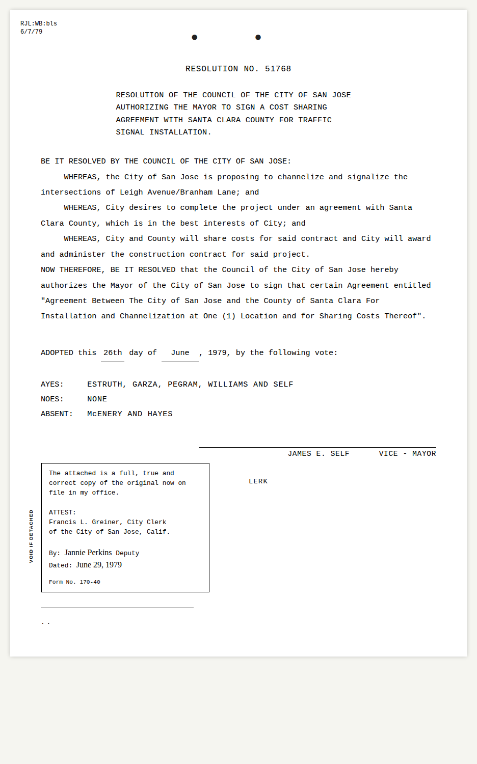RJL:WB:bls
6/7/79
● ●
RESOLUTION NO. 51768
RESOLUTION OF THE COUNCIL OF THE CITY OF SAN JOSE AUTHORIZING THE MAYOR TO SIGN A COST SHARING AGREEMENT WITH SANTA CLARA COUNTY FOR TRAFFIC SIGNAL INSTALLATION.
BE IT RESOLVED BY THE COUNCIL OF THE CITY OF SAN JOSE:
WHEREAS, the City of San Jose is proposing to channelize and signalize the intersections of Leigh Avenue/Branham Lane; and
WHEREAS, City desires to complete the project under an agreement with Santa Clara County, which is in the best interests of City; and
WHEREAS, City and County will share costs for said contract and City will award and administer the construction contract for said project.
NOW THEREFORE, BE IT RESOLVED that the Council of the City of San Jose hereby authorizes the Mayor of the City of San Jose to sign that certain Agreement entitled "Agreement Between The City of San Jose and the County of Santa Clara For Installation and Channelization at One (1) Location and for Sharing Costs Thereof".
ADOPTED this 26th day of June , 1979, by the following vote:
AYES: ESTRUTH, GARZA, PEGRAM, WILLIAMS AND SELF
NOES: NONE
ABSENT: McENERY AND HAYES
JAMES E. SELF VICE - MAYOR
LERK
VOID IF DETACHED
The attached is a full, true and correct copy of the original now on file in my office.
ATTEST:
Francis L. Greiner, City Clerk
of the City of San Jose, Calif.
By: Jannie Perkins Deputy
Dated: June 29, 1979
Form No. 170-40
..